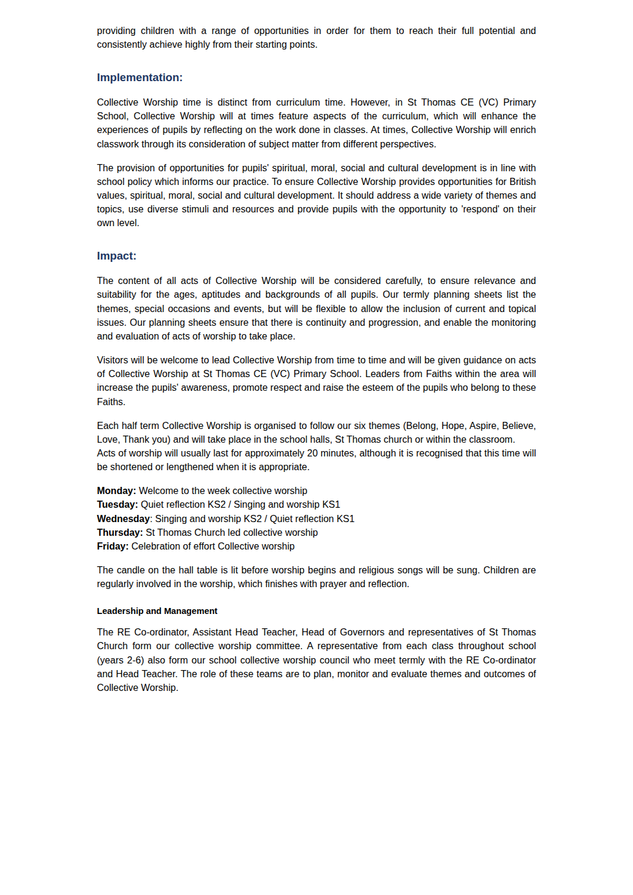providing children with a range of opportunities in order for them to reach their full potential and consistently achieve highly from their starting points.
Implementation:
Collective Worship time is distinct from curriculum time. However, in St Thomas CE (VC) Primary School, Collective Worship will at times feature aspects of the curriculum, which will enhance the experiences of pupils by reflecting on the work done in classes. At times, Collective Worship will enrich classwork through its consideration of subject matter from different perspectives.
The provision of opportunities for pupils' spiritual, moral, social and cultural development is in line with school policy which informs our practice. To ensure Collective Worship provides opportunities for British values, spiritual, moral, social and cultural development. It should address a wide variety of themes and topics, use diverse stimuli and resources and provide pupils with the opportunity to 'respond' on their own level.
Impact:
The content of all acts of Collective Worship will be considered carefully, to ensure relevance and suitability for the ages, aptitudes and backgrounds of all pupils. Our termly planning sheets list the themes, special occasions and events, but will be flexible to allow the inclusion of current and topical issues. Our planning sheets ensure that there is continuity and progression, and enable the monitoring and evaluation of acts of worship to take place.
Visitors will be welcome to lead Collective Worship from time to time and will be given guidance on acts of Collective Worship at St Thomas CE (VC) Primary School. Leaders from Faiths within the area will increase the pupils' awareness, promote respect and raise the esteem of the pupils who belong to these Faiths.
Each half term Collective Worship is organised to follow our six themes (Belong, Hope, Aspire, Believe, Love, Thank you) and will take place in the school halls, St Thomas church or within the classroom.
Acts of worship will usually last for approximately 20 minutes, although it is recognised that this time will be shortened or lengthened when it is appropriate.
Monday: Welcome to the week collective worship
Tuesday: Quiet reflection KS2 / Singing and worship KS1
Wednesday: Singing and worship KS2 / Quiet reflection KS1
Thursday: St Thomas Church led collective worship
Friday: Celebration of effort Collective worship
The candle on the hall table is lit before worship begins and religious songs will be sung. Children are regularly involved in the worship, which finishes with prayer and reflection.
Leadership and Management
The RE Co-ordinator, Assistant Head Teacher, Head of Governors and representatives of St Thomas Church form our collective worship committee. A representative from each class throughout school (years 2-6) also form our school collective worship council who meet termly with the RE Co-ordinator and Head Teacher. The role of these teams are to plan, monitor and evaluate themes and outcomes of Collective Worship.